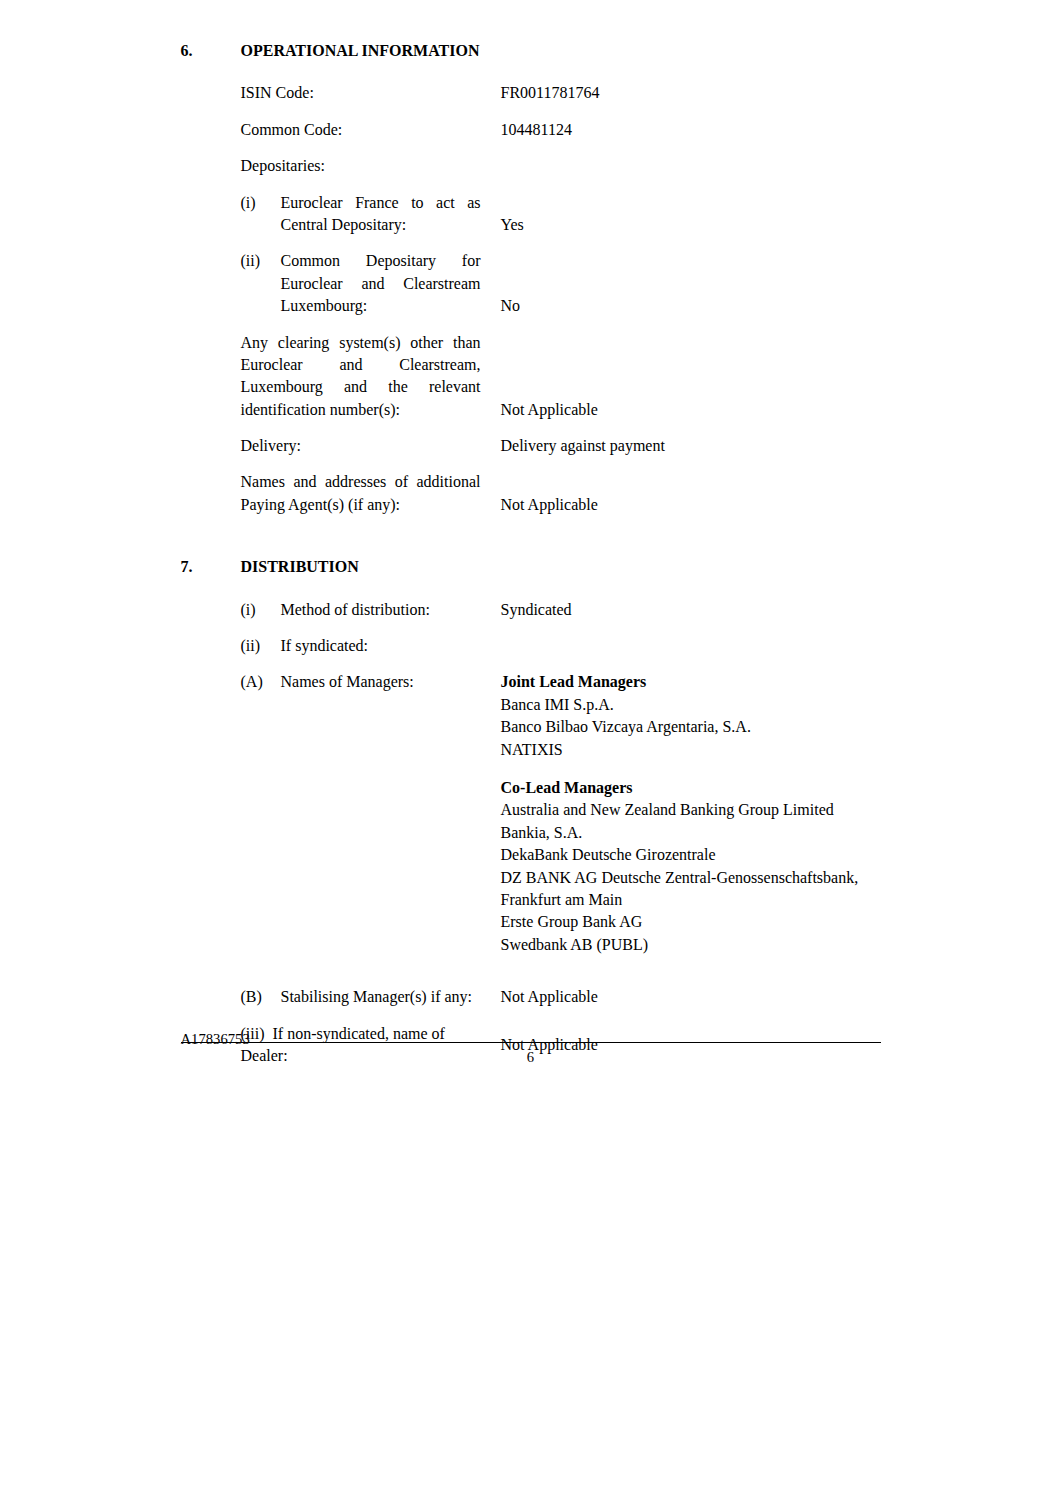6.
OPERATIONAL INFORMATION
ISIN Code:
FR0011781764
Common Code:
104481124
Depositaries:
(i) Euroclear France to act as Central Depositary:
Yes
(ii) Common Depositary for Euroclear and Clearstream Luxembourg:
No
Any clearing system(s) other than Euroclear and Clearstream, Luxembourg and the relevant identification number(s):
Not Applicable
Delivery:
Delivery against payment
Names and addresses of additional Paying Agent(s) (if any):
Not Applicable
7.
DISTRIBUTION
(i) Method of distribution:
Syndicated
(ii) If syndicated:
(A) Names of Managers:
Joint Lead Managers
Banca IMI S.p.A.
Banco Bilbao Vizcaya Argentaria, S.A.
NATIXIS
Co-Lead Managers
Australia and New Zealand Banking Group Limited
Bankia, S.A.
DekaBank Deutsche Girozentrale
DZ BANK AG Deutsche Zentral-Genossenschaftsbank, Frankfurt am Main
Erste Group Bank AG
Swedbank AB (PUBL)
(B) Stabilising Manager(s) if any:
Not Applicable
(iii) If non-syndicated, name of Dealer:
Not Applicable
A17836753
6